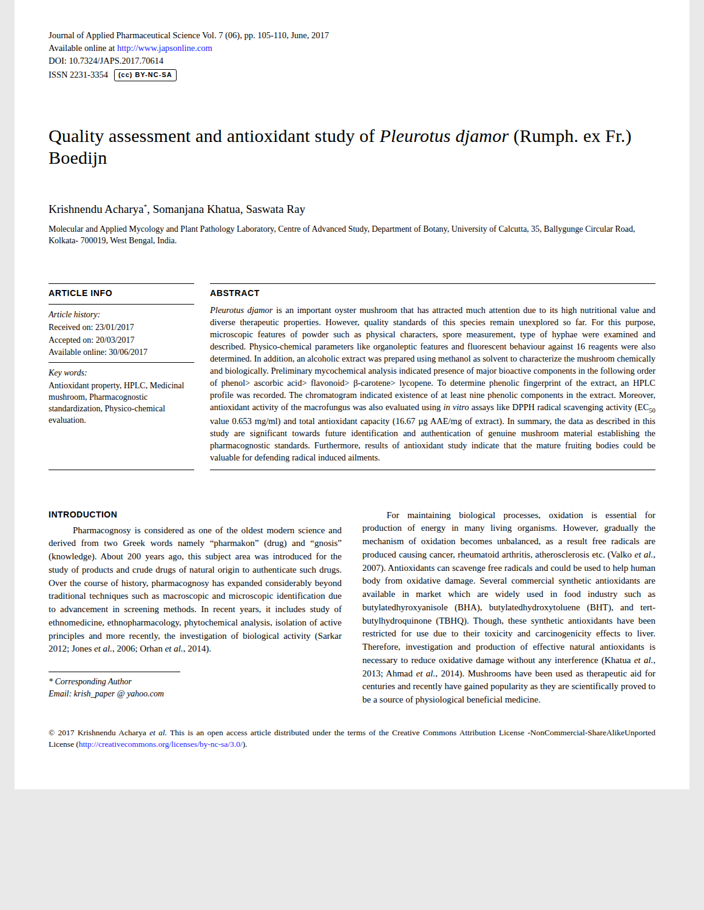Journal of Applied Pharmaceutical Science Vol. 7 (06), pp. 105-110, June, 2017
Available online at http://www.japsonline.com
DOI: 10.7324/JAPS.2017.70614
ISSN 2231-3354 (cc) BY-NC-SA
Quality assessment and antioxidant study of Pleurotus djamor (Rumph. ex Fr.) Boedijn
Krishnendu Acharya*, Somanjana Khatua, Saswata Ray
Molecular and Applied Mycology and Plant Pathology Laboratory, Centre of Advanced Study, Department of Botany, University of Calcutta, 35, Ballygunge Circular Road, Kolkata- 700019, West Bengal, India.
ARTICLE INFO
Article history:
Received on: 23/01/2017
Accepted on: 20/03/2017
Available online: 30/06/2017
Key words:
Antioxidant property, HPLC, Medicinal mushroom, Pharmacognostic standardization, Physico-chemical evaluation.
ABSTRACT
Pleurotus djamor is an important oyster mushroom that has attracted much attention due to its high nutritional value and diverse therapeutic properties. However, quality standards of this species remain unexplored so far. For this purpose, microscopic features of powder such as physical characters, spore measurement, type of hyphae were examined and described. Physico-chemical parameters like organoleptic features and fluorescent behaviour against 16 reagents were also determined. In addition, an alcoholic extract was prepared using methanol as solvent to characterize the mushroom chemically and biologically. Preliminary mycochemical analysis indicated presence of major bioactive components in the following order of phenol> ascorbic acid> flavonoid> β-carotene> lycopene. To determine phenolic fingerprint of the extract, an HPLC profile was recorded. The chromatogram indicated existence of at least nine phenolic components in the extract. Moreover, antioxidant activity of the macrofungus was also evaluated using in vitro assays like DPPH radical scavenging activity (EC50 value 0.653 mg/ml) and total antioxidant capacity (16.67 µg AAE/mg of extract). In summary, the data as described in this study are significant towards future identification and authentication of genuine mushroom material establishing the pharmacognostic standards. Furthermore, results of antioxidant study indicate that the mature fruiting bodies could be valuable for defending radical induced ailments.
INTRODUCTION
Pharmacognosy is considered as one of the oldest modern science and derived from two Greek words namely “pharmakon” (drug) and “gnosis” (knowledge). About 200 years ago, this subject area was introduced for the study of products and crude drugs of natural origin to authenticate such drugs. Over the course of history, pharmacognosy has expanded considerably beyond traditional techniques such as macroscopic and microscopic identification due to advancement in screening methods. In recent years, it includes study of ethnomedicine, ethnopharmacology, phytochemical analysis, isolation of active principles and more recently, the investigation of biological activity (Sarkar 2012; Jones et al., 2006; Orhan et al., 2014).
* Corresponding Author
Email: krish_paper @ yahoo.com
For maintaining biological processes, oxidation is essential for production of energy in many living organisms. However, gradually the mechanism of oxidation becomes unbalanced, as a result free radicals are produced causing cancer, rheumatoid arthritis, atherosclerosis etc. (Valko et al., 2007). Antioxidants can scavenge free radicals and could be used to help human body from oxidative damage. Several commercial synthetic antioxidants are available in market which are widely used in food industry such as butylatedhyroxyanisole (BHA), butylatedhydroxytoluene (BHT), and tert-butylhydroquinone (TBHQ). Though, these synthetic antioxidants have been restricted for use due to their toxicity and carcinogenicity effects to liver. Therefore, investigation and production of effective natural antioxidants is necessary to reduce oxidative damage without any interference (Khatua et al., 2013; Ahmad et al., 2014). Mushrooms have been used as therapeutic aid for centuries and recently have gained popularity as they are scientifically proved to be a source of physiological beneficial medicine.
© 2017 Krishnendu Acharya et al. This is an open access article distributed under the terms of the Creative Commons Attribution License -NonCommercial-ShareAlikeUnported License (http://creativecommons.org/licenses/by-nc-sa/3.0/).